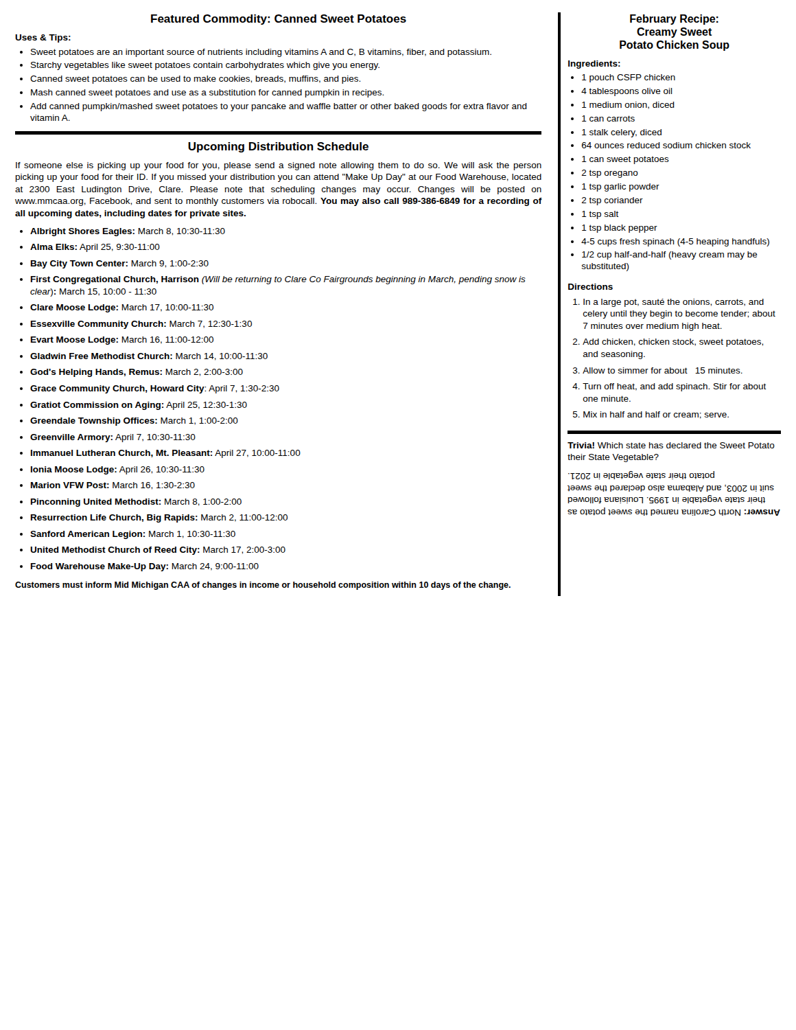Featured Commodity: Canned Sweet Potatoes
Uses & Tips:
Sweet potatoes are an important source of nutrients including vitamins A and C, B vitamins, fiber, and potassium.
Starchy vegetables like sweet potatoes contain carbohydrates which give you energy.
Canned sweet potatoes can be used to make cookies, breads, muffins, and pies.
Mash canned sweet potatoes and use as a substitution for canned pumpkin in recipes.
Add canned pumpkin/mashed sweet potatoes to your pancake and waffle batter or other baked goods for extra flavor and vitamin A.
Upcoming Distribution Schedule
If someone else is picking up your food for you, please send a signed note allowing them to do so. We will ask the person picking up your food for their ID. If you missed your distribution you can attend "Make Up Day" at our Food Warehouse, located at 2300 East Ludington Drive, Clare. Please note that scheduling changes may occur. Changes will be posted on www.mmcaa.org, Facebook, and sent to monthly customers via robocall. You may also call 989-386-6849 for a recording of all upcoming dates, including dates for private sites.
Albright Shores Eagles: March 8, 10:30-11:30
Alma Elks: April 25, 9:30-11:00
Bay City Town Center: March 9, 1:00-2:30
First Congregational Church, Harrison (Will be returning to Clare Co Fairgrounds beginning in March, pending snow is clear): March 15, 10:00 - 11:30
Clare Moose Lodge: March 17, 10:00-11:30
Essexville Community Church: March 7, 12:30-1:30
Evart Moose Lodge: March 16, 11:00-12:00
Gladwin Free Methodist Church: March 14, 10:00-11:30
God's Helping Hands, Remus: March 2, 2:00-3:00
Grace Community Church, Howard City: April 7, 1:30-2:30
Gratiot Commission on Aging: April 25, 12:30-1:30
Greendale Township Offices: March 1, 1:00-2:00
Greenville Armory: April 7, 10:30-11:30
Immanuel Lutheran Church, Mt. Pleasant: April 27, 10:00-11:00
Ionia Moose Lodge: April 26, 10:30-11:30
Marion VFW Post: March 16, 1:30-2:30
Pinconning United Methodist: March 8, 1:00-2:00
Resurrection Life Church, Big Rapids: March 2, 11:00-12:00
Sanford American Legion: March 1, 10:30-11:30
United Methodist Church of Reed City: March 17, 2:00-3:00
Food Warehouse Make-Up Day: March 24, 9:00-11:00
Customers must inform Mid Michigan CAA of changes in income or household composition within 10 days of the change.
February Recipe:
Creamy Sweet
Potato Chicken Soup
Ingredients:
1 pouch CSFP chicken
4 tablespoons olive oil
1 medium onion, diced
1 can carrots
1 stalk celery, diced
64 ounces reduced sodium chicken stock
1 can sweet potatoes
2 tsp oregano
1 tsp garlic powder
2 tsp coriander
1 tsp salt
1 tsp black pepper
4-5 cups fresh spinach (4-5 heaping handfuls)
1/2 cup half-and-half (heavy cream may be substituted)
Directions
In a large pot, sauté the onions, carrots, and celery until they begin to become tender; about 7 minutes over medium high heat.
Add chicken, chicken stock, sweet potatoes, and seasoning.
Allow to simmer for about 15 minutes.
Turn off heat, and add spinach. Stir for about one minute.
Mix in half and half or cream; serve.
Trivia! Which state has declared the Sweet Potato their State Vegetable?
Answer: North Carolina named the sweet potato as their state vegetable in 1995. Louisiana followed suit in 2003, and Alabama also declared the sweet potato their state vegetable in 2021.